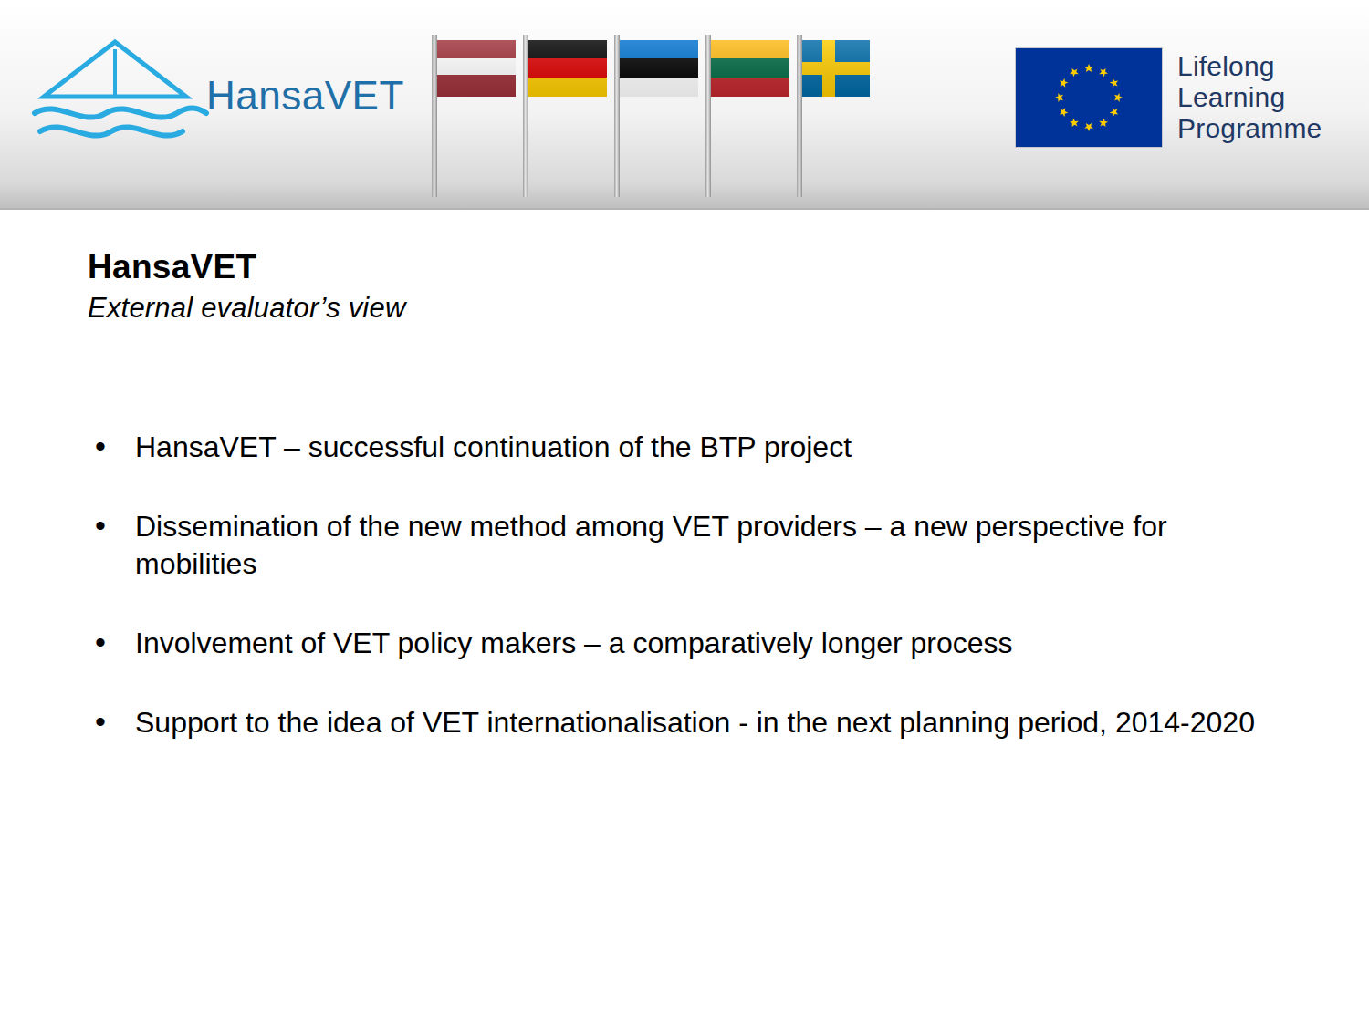HansaVET
Lifelong
Learning
Programme
HansaVET
External evaluator’s view
HansaVET – successful continuation of the BTP project
Dissemination of the new method among VET providers – a new perspective for mobilities
Involvement of VET policy makers – a comparatively longer process
Support to the idea of VET internationalisation - in the next planning period, 2014-2020